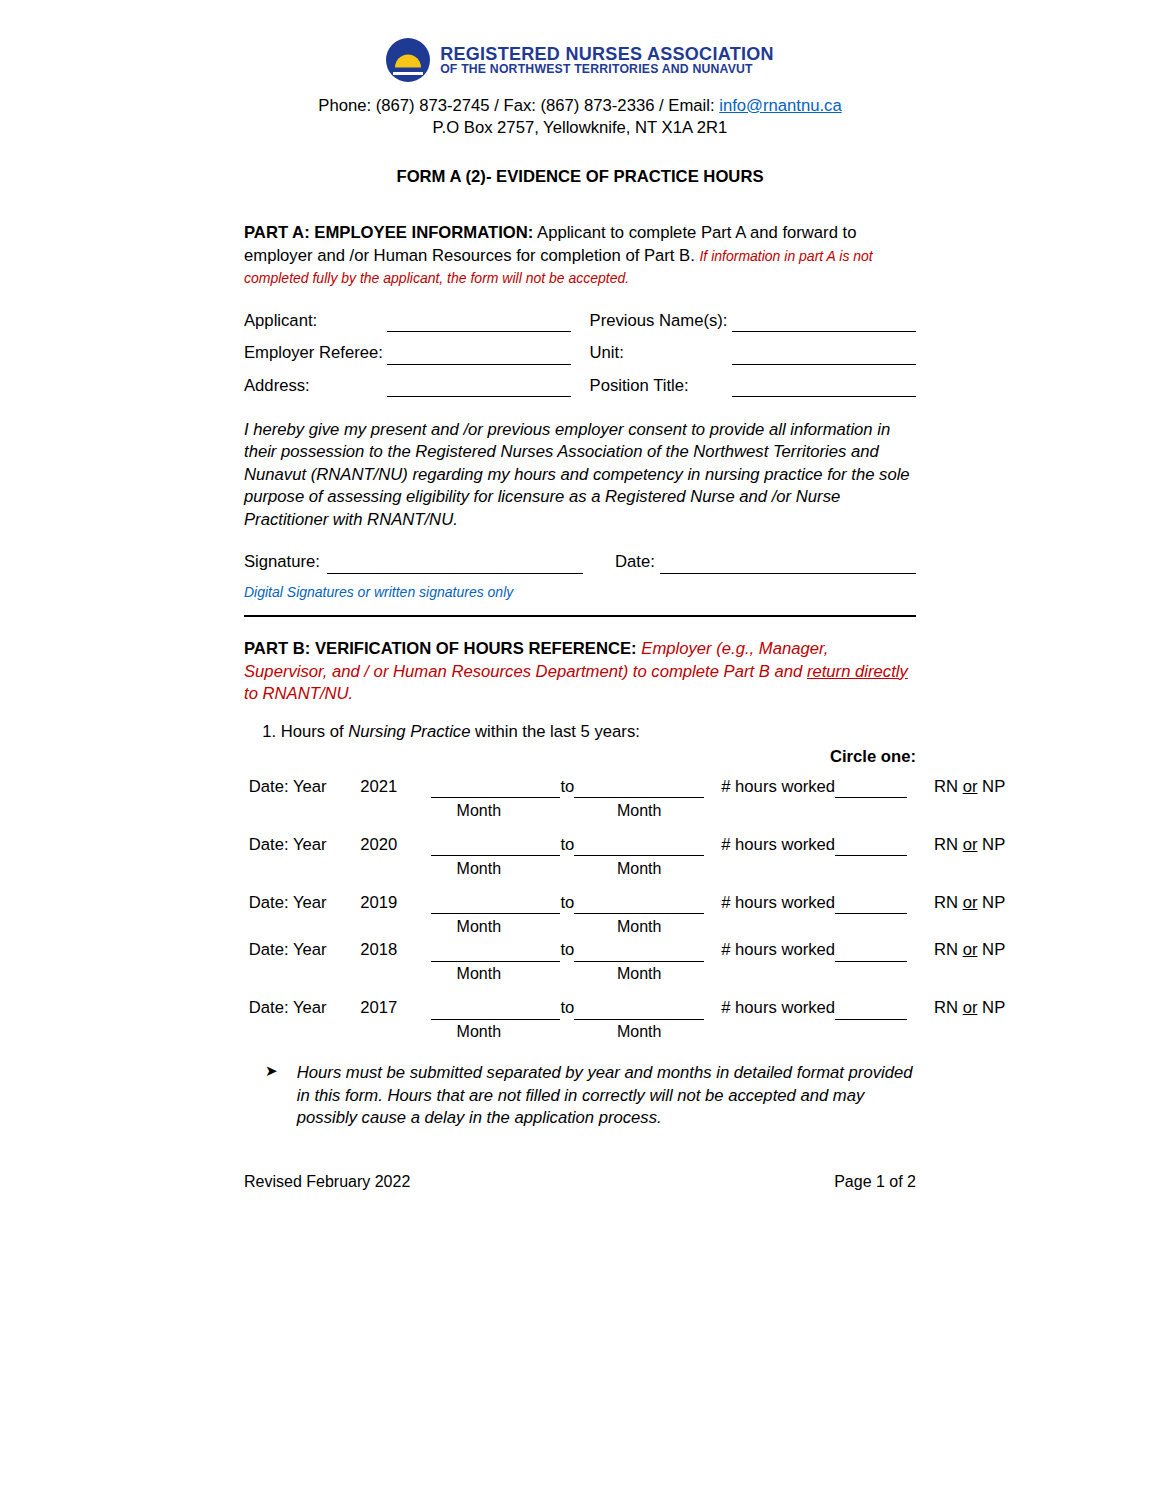REGISTERED NURSES ASSOCIATION
OF THE NORTHWEST TERRITORIES AND NUNAVUT
Phone: (867) 873-2745 / Fax: (867) 873-2336 / Email: info@rnantnu.ca
P.O Box 2757, Yellowknife, NT X1A 2R1
FORM A (2)- EVIDENCE OF PRACTICE HOURS
PART A: EMPLOYEE INFORMATION: Applicant to complete Part A and forward to employer and /or Human Resources for completion of Part B. If information in part A is not completed fully by the applicant, the form will not be accepted.
| Applicant: | | | Previous Name(s): | |
| Employer Referee: | | | Unit: | |
| Address: | | | Position Title: | |
I hereby give my present and /or previous employer consent to provide all information in their possession to the Registered Nurses Association of the Northwest Territories and Nunavut (RNANT/NU) regarding my hours and competency in nursing practice for the sole purpose of assessing eligibility for licensure as a Registered Nurse and /or Nurse Practitioner with RNANT/NU.
| Signature: | | | Date: | |
| Digital Signatures or written signatures only | |
PART B: VERIFICATION OF HOURS REFERENCE: Employer (e.g., Manager, Supervisor, and / or Human Resources Department) to complete Part B and return directly to RNANT/NU.
Hours of Nursing Practice within the last 5 years:
Circle one:
| Date: Year | 2021 | | to | | # hours worked | | RN or NP |
| | | Month | | Month | | | |
| Date: Year | 2020 | | to | | # hours worked | | RN or NP |
| | | Month | | Month | | | |
| Date: Year | 2019 | | to | | # hours worked | | RN or NP |
| | | Month | | Month | | | |
| Date: Year | 2018 | | to | | # hours worked | | RN or NP |
| | | Month | | Month | | | |
| Date: Year | 2017 | | to | | # hours worked | | RN or NP |
| | | Month | | Month | | | |
Hours must be submitted separated by year and months in detailed format provided in this form. Hours that are not filled in correctly will not be accepted and may possibly cause a delay in the application process.
Revised February 2022
Page 1 of 2